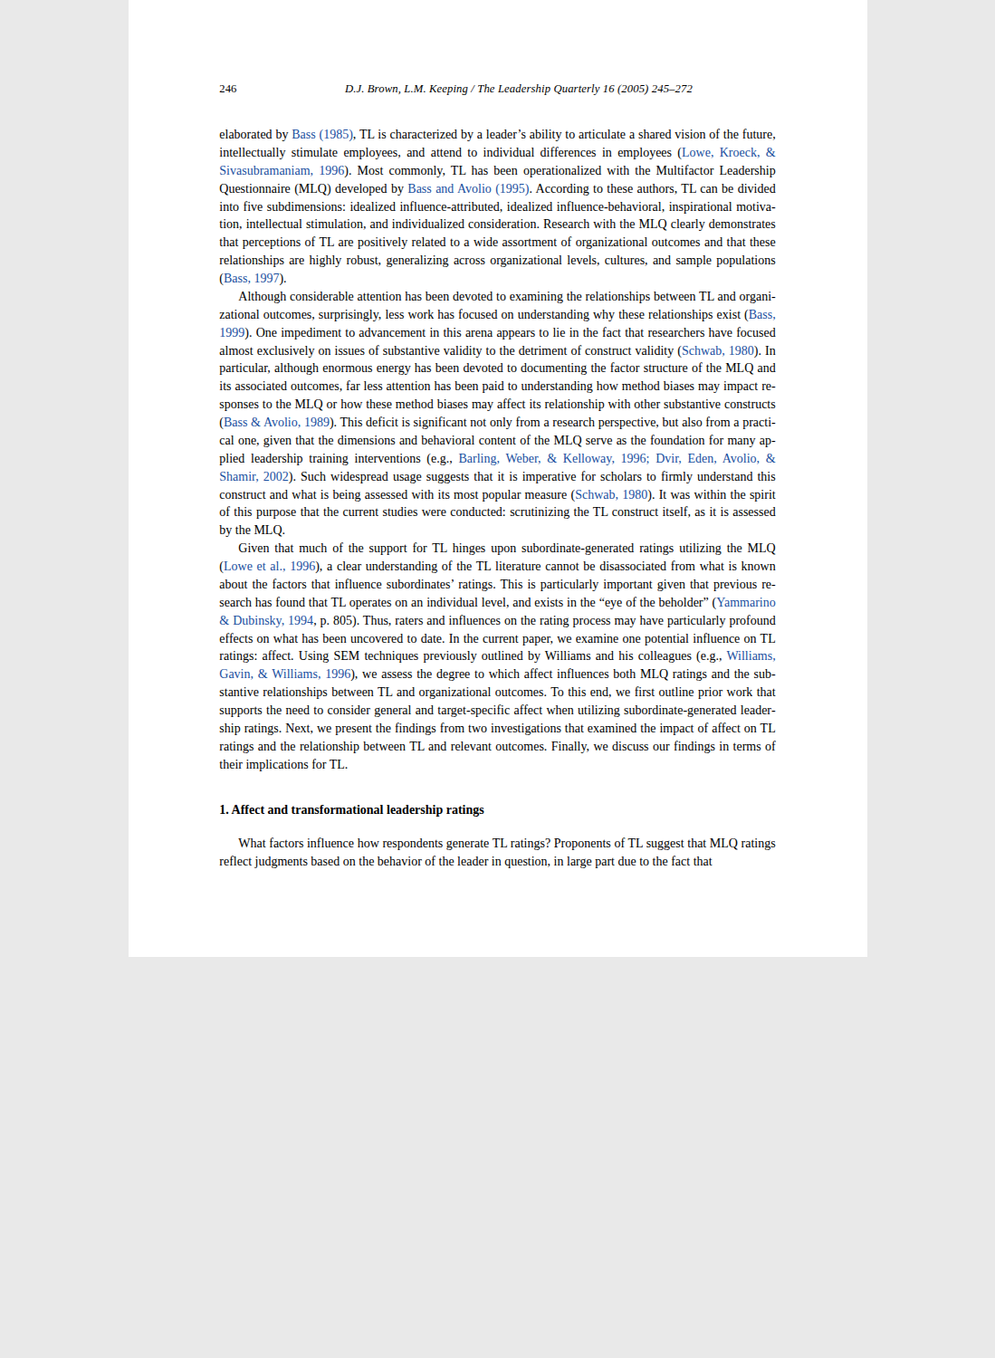246 D.J. Brown, L.M. Keeping / The Leadership Quarterly 16 (2005) 245–272
elaborated by Bass (1985), TL is characterized by a leader’s ability to articulate a shared vision of the future, intellectually stimulate employees, and attend to individual differences in employees (Lowe, Kroeck, & Sivasubramaniam, 1996). Most commonly, TL has been operationalized with the Multifactor Leadership Questionnaire (MLQ) developed by Bass and Avolio (1995). According to these authors, TL can be divided into five subdimensions: idealized influence-attributed, idealized influence-behavioral, inspirational motivation, intellectual stimulation, and individualized consideration. Research with the MLQ clearly demonstrates that perceptions of TL are positively related to a wide assortment of organizational outcomes and that these relationships are highly robust, generalizing across organizational levels, cultures, and sample populations (Bass, 1997).
Although considerable attention has been devoted to examining the relationships between TL and organizational outcomes, surprisingly, less work has focused on understanding why these relationships exist (Bass, 1999). One impediment to advancement in this arena appears to lie in the fact that researchers have focused almost exclusively on issues of substantive validity to the detriment of construct validity (Schwab, 1980). In particular, although enormous energy has been devoted to documenting the factor structure of the MLQ and its associated outcomes, far less attention has been paid to understanding how method biases may impact responses to the MLQ or how these method biases may affect its relationship with other substantive constructs (Bass & Avolio, 1989). This deficit is significant not only from a research perspective, but also from a practical one, given that the dimensions and behavioral content of the MLQ serve as the foundation for many applied leadership training interventions (e.g., Barling, Weber, & Kelloway, 1996; Dvir, Eden, Avolio, & Shamir, 2002). Such widespread usage suggests that it is imperative for scholars to firmly understand this construct and what is being assessed with its most popular measure (Schwab, 1980). It was within the spirit of this purpose that the current studies were conducted: scrutinizing the TL construct itself, as it is assessed by the MLQ.
Given that much of the support for TL hinges upon subordinate-generated ratings utilizing the MLQ (Lowe et al., 1996), a clear understanding of the TL literature cannot be disassociated from what is known about the factors that influence subordinates’ ratings. This is particularly important given that previous research has found that TL operates on an individual level, and exists in the “eye of the beholder” (Yammarino & Dubinsky, 1994, p. 805). Thus, raters and influences on the rating process may have particularly profound effects on what has been uncovered to date. In the current paper, we examine one potential influence on TL ratings: affect. Using SEM techniques previously outlined by Williams and his colleagues (e.g., Williams, Gavin, & Williams, 1996), we assess the degree to which affect influences both MLQ ratings and the substantive relationships between TL and organizational outcomes. To this end, we first outline prior work that supports the need to consider general and target-specific affect when utilizing subordinate-generated leadership ratings. Next, we present the findings from two investigations that examined the impact of affect on TL ratings and the relationship between TL and relevant outcomes. Finally, we discuss our findings in terms of their implications for TL.
1. Affect and transformational leadership ratings
What factors influence how respondents generate TL ratings? Proponents of TL suggest that MLQ ratings reflect judgments based on the behavior of the leader in question, in large part due to the fact that